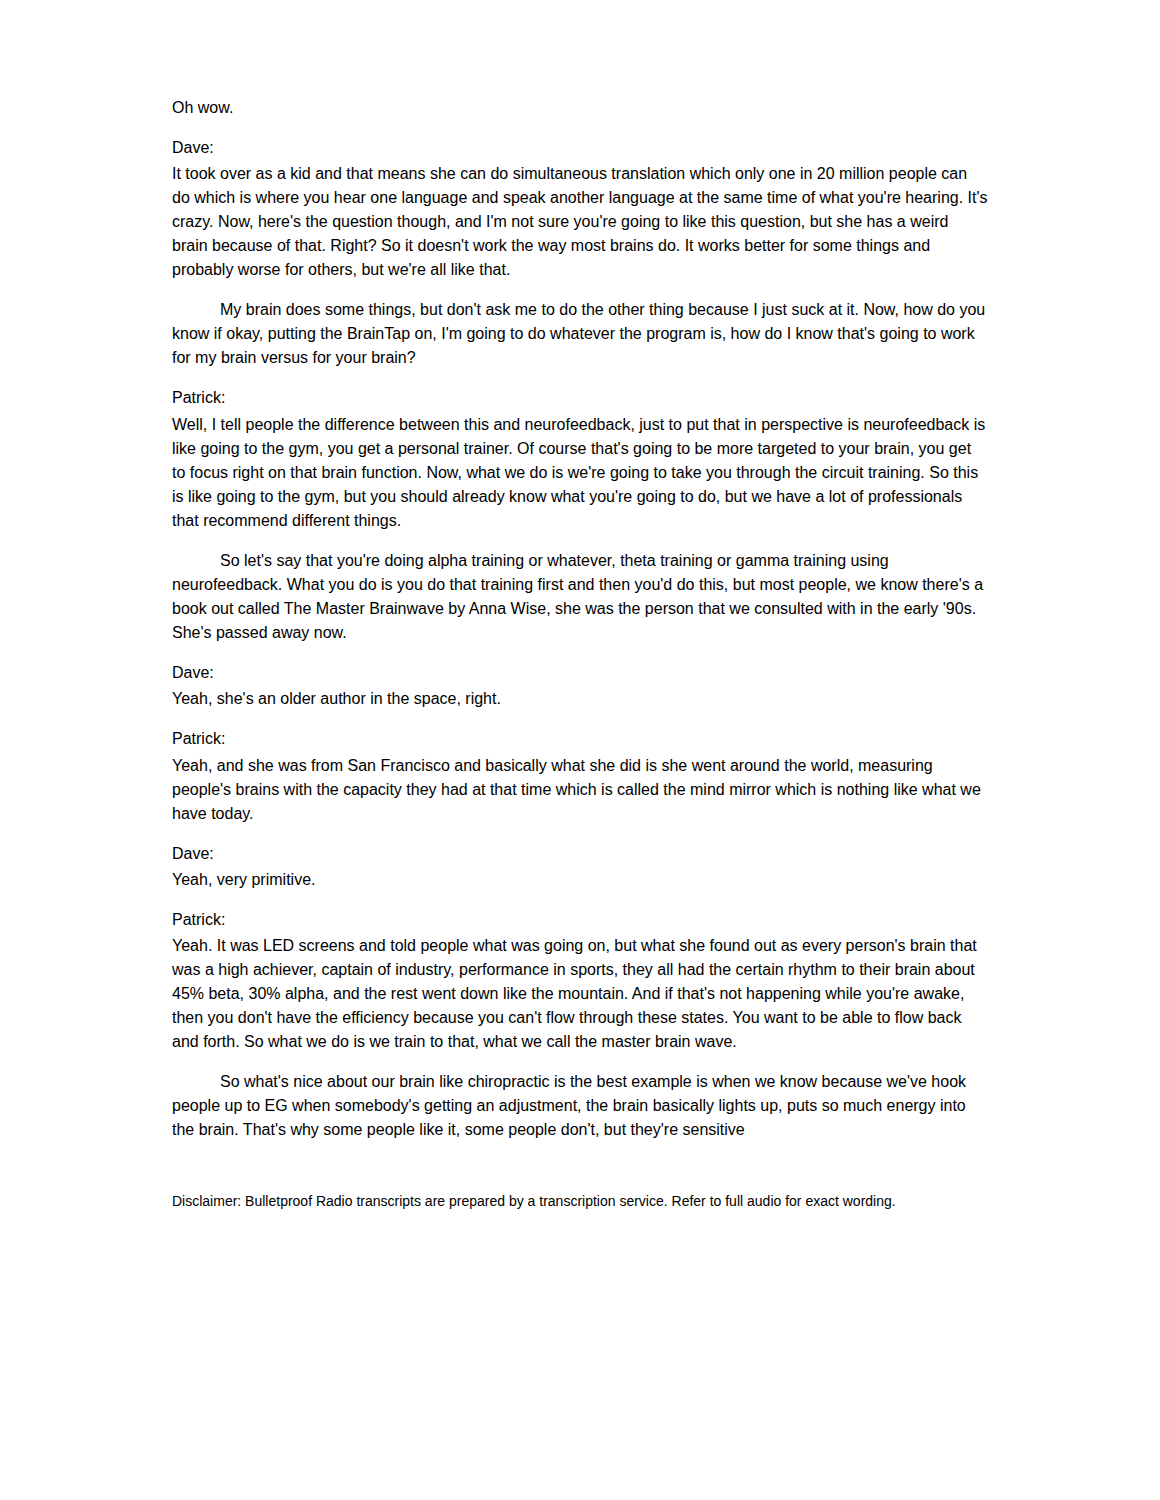Oh wow.
Dave:
It took over as a kid and that means she can do simultaneous translation which only one in 20 million people can do which is where you hear one language and speak another language at the same time of what you're hearing. It's crazy. Now, here's the question though, and I'm not sure you're going to like this question, but she has a weird brain because of that. Right? So it doesn't work the way most brains do. It works better for some things and probably worse for others, but we're all like that.
My brain does some things, but don't ask me to do the other thing because I just suck at it. Now, how do you know if okay, putting the BrainTap on, I'm going to do whatever the program is, how do I know that's going to work for my brain versus for your brain?
Patrick:
Well, I tell people the difference between this and neurofeedback, just to put that in perspective is neurofeedback is like going to the gym, you get a personal trainer. Of course that's going to be more targeted to your brain, you get to focus right on that brain function. Now, what we do is we're going to take you through the circuit training. So this is like going to the gym, but you should already know what you're going to do, but we have a lot of professionals that recommend different things.
So let's say that you're doing alpha training or whatever, theta training or gamma training using neurofeedback. What you do is you do that training first and then you'd do this, but most people, we know there's a book out called The Master Brainwave by Anna Wise, she was the person that we consulted with in the early '90s. She's passed away now.
Dave:
Yeah, she's an older author in the space, right.
Patrick:
Yeah, and she was from San Francisco and basically what she did is she went around the world, measuring people's brains with the capacity they had at that time which is called the mind mirror which is nothing like what we have today.
Dave:
Yeah, very primitive.
Patrick:
Yeah. It was LED screens and told people what was going on, but what she found out as every person's brain that was a high achiever, captain of industry, performance in sports, they all had the certain rhythm to their brain about 45% beta, 30% alpha, and the rest went down like the mountain. And if that's not happening while you're awake, then you don't have the efficiency because you can't flow through these states. You want to be able to flow back and forth. So what we do is we train to that, what we call the master brain wave.
So what's nice about our brain like chiropractic is the best example is when we know because we've hook people up to EG when somebody's getting an adjustment, the brain basically lights up, puts so much energy into the brain. That's why some people like it, some people don't, but they're sensitive
Disclaimer: Bulletproof Radio transcripts are prepared by a transcription service. Refer to full audio for exact wording.